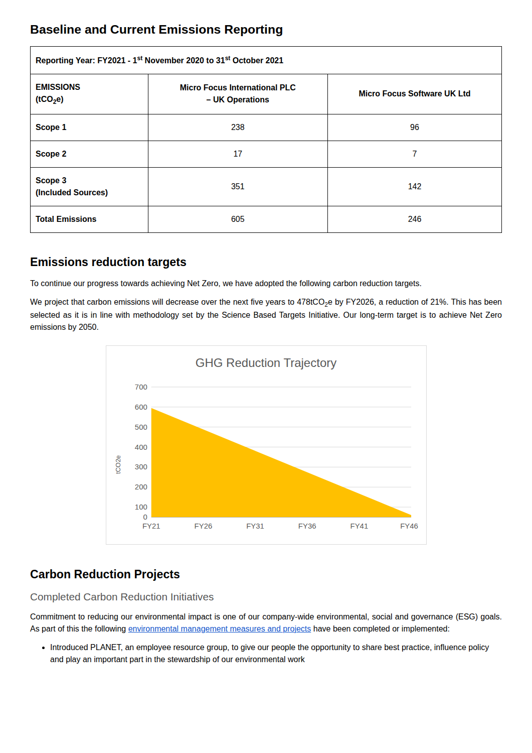Baseline and Current Emissions Reporting
| Reporting Year: FY2021 - 1 st November 2020 to 31 st October 2021 |
| EMISSIONS (tCO 2 e) | Micro Focus International PLC – UK Operations | Micro Focus Software UK Ltd |
| Scope 1 | 238 | 96 |
| Scope 2 | 17 | 7 |
| Scope 3 (Included Sources) | 351 | 142 |
| Total Emissions | 605 | 246 |
Emissions reduction targets
To continue our progress towards achieving Net Zero, we have adopted the following carbon reduction targets.
We project that carbon emissions will decrease over the next five years to 478tCO2e by FY2026, a reduction of 21%. This has been selected as it is in line with methodology set by the Science Based Targets Initiative. Our long-term target is to achieve Net Zero emissions by 2050.
GHG Reduction Trajectory
tCO2e 700 600 500 400 300 200 100 0 FY21 FY26 FY31 FY36 FY41 FY46
Carbon Reduction Projects
Completed Carbon Reduction Initiatives
Commitment to reducing our environmental impact is one of our company-wide environmental, social and governance (ESG) goals. As part of this the following environmental management measures and projects have been completed or implemented:
Introduced PLANET, an employee resource group, to give our people the opportunity to share best practice, influence policy and play an important part in the stewardship of our environmental work